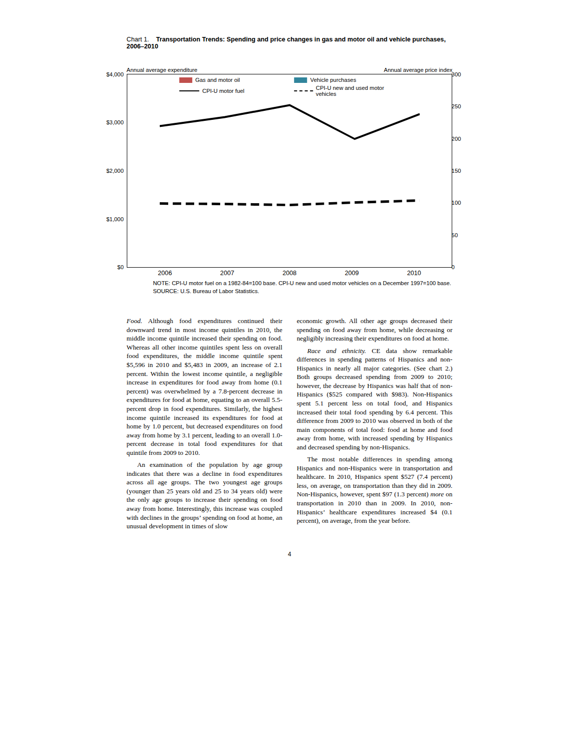Chart 1. Transportation Trends: Spending and price changes in gas and motor oil and vehicle purchases, 2006–2010
Annual average expenditure Annual average price index
$4,000 $3,000 $2,000 $1,000 $0
300 250 200 150 100 50 0
Gas and motor oil
Vehicle purchases
CPI-U motor fuel
CPI-U new and used motor vehicles
2006 2007 2008 2009 2010
NOTE: CPI-U motor fuel on a 1982-84=100 base. CPI-U new and used motor vehicles on a December 1997=100 base.
SOURCE: U.S. Bureau of Labor Statistics.
Food. Although food expenditures continued their downward trend in most income quintiles in 2010, the middle income quintile increased their spending on food. Whereas all other income quintiles spent less on overall food expenditures, the middle income quintile spent $5,596 in 2010 and $5,483 in 2009, an increase of 2.1 percent. Within the lowest income quintile, a negligible increase in expenditures for food away from home (0.1 percent) was overwhelmed by a 7.8-percent decrease in expenditures for food at home, equating to an overall 5.5-percent drop in food expenditures. Similarly, the highest income quintile increased its expenditures for food at home by 1.0 percent, but decreased expenditures on food away from home by 3.1 percent, leading to an overall 1.0-percent decrease in total food expenditures for that quintile from 2009 to 2010.
An examination of the population by age group indicates that there was a decline in food expenditures across all age groups. The two youngest age groups (younger than 25 years old and 25 to 34 years old) were the only age groups to increase their spending on food away from home. Interestingly, this increase was coupled with declines in the groups’ spending on food at home, an unusual development in times of slow
economic growth. All other age groups decreased their spending on food away from home, while decreasing or negligibly increasing their expenditures on food at home.
Race and ethnicity. CE data show remarkable differences in spending patterns of Hispanics and non-Hispanics in nearly all major categories. (See chart 2.) Both groups decreased spending from 2009 to 2010; however, the decrease by Hispanics was half that of non-Hispanics ($525 compared with $983). Non-Hispanics spent 5.1 percent less on total food, and Hispanics increased their total food spending by 6.4 percent. This difference from 2009 to 2010 was observed in both of the main components of total food: food at home and food away from home, with increased spending by Hispanics and decreased spending by non-Hispanics.
The most notable differences in spending among Hispanics and non-Hispanics were in transportation and healthcare. In 2010, Hispanics spent $527 (7.4 percent) less, on average, on transportation than they did in 2009. Non-Hispanics, however, spent $97 (1.3 percent) more on transportation in 2010 than in 2009. In 2010, non-Hispanics’ healthcare expenditures increased $4 (0.1 percent), on average, from the year before.
4